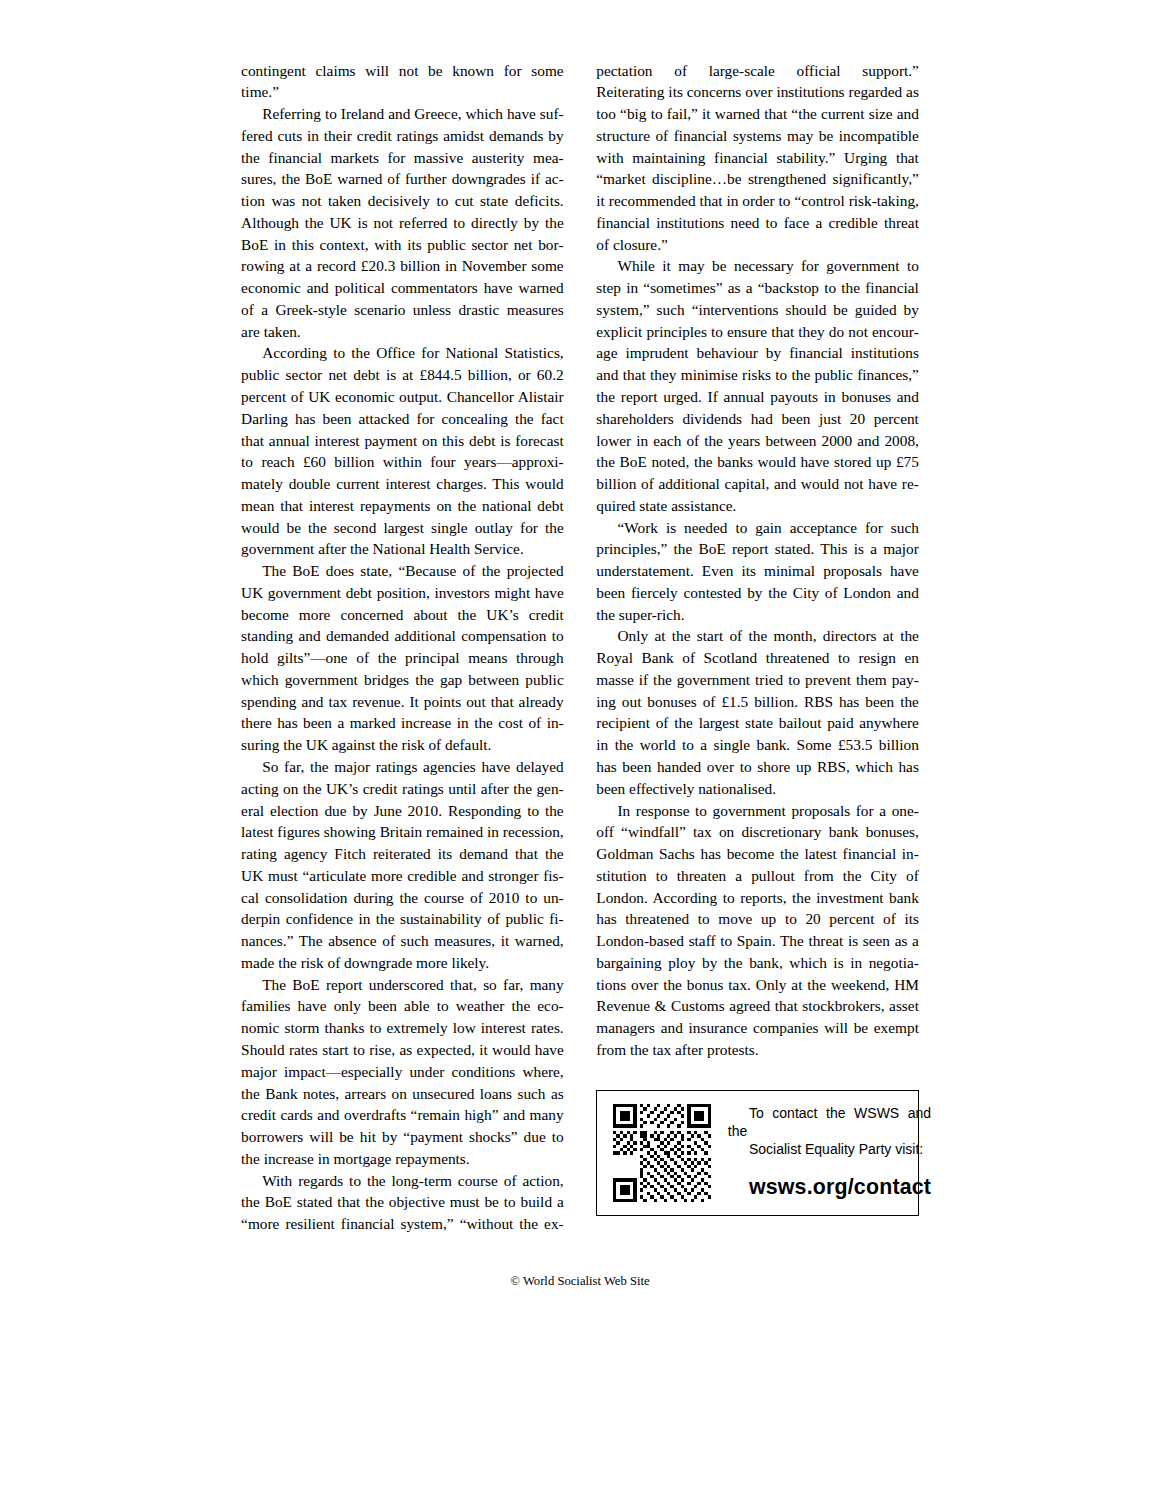contingent claims will not be known for some time.”
Referring to Ireland and Greece, which have suffered cuts in their credit ratings amidst demands by the financial markets for massive austerity measures, the BoE warned of further downgrades if action was not taken decisively to cut state deficits. Although the UK is not referred to directly by the BoE in this context, with its public sector net borrowing at a record £20.3 billion in November some economic and political commentators have warned of a Greek-style scenario unless drastic measures are taken.
According to the Office for National Statistics, public sector net debt is at £844.5 billion, or 60.2 percent of UK economic output. Chancellor Alistair Darling has been attacked for concealing the fact that annual interest payment on this debt is forecast to reach £60 billion within four years—approximately double current interest charges. This would mean that interest repayments on the national debt would be the second largest single outlay for the government after the National Health Service.
The BoE does state, “Because of the projected UK government debt position, investors might have become more concerned about the UK’s credit standing and demanded additional compensation to hold gilts”—one of the principal means through which government bridges the gap between public spending and tax revenue. It points out that already there has been a marked increase in the cost of insuring the UK against the risk of default.
So far, the major ratings agencies have delayed acting on the UK’s credit ratings until after the general election due by June 2010. Responding to the latest figures showing Britain remained in recession, rating agency Fitch reiterated its demand that the UK must “articulate more credible and stronger fiscal consolidation during the course of 2010 to underpin confidence in the sustainability of public finances.” The absence of such measures, it warned, made the risk of downgrade more likely.
The BoE report underscored that, so far, many families have only been able to weather the economic storm thanks to extremely low interest rates. Should rates start to rise, as expected, it would have major impact—especially under conditions where, the Bank notes, arrears on unsecured loans such as credit cards and overdrafts “remain high” and many borrowers will be hit by “payment shocks” due to the increase in mortgage repayments.
With regards to the long-term course of action, the BoE stated that the objective must be to build a “more resilient financial system,” “without the expectation of large-scale official support.” Reiterating its concerns over institutions regarded as too “big to fail,” it warned that “the current size and structure of financial systems may be incompatible with maintaining financial stability.” Urging that “market discipline…be strengthened significantly,” it recommended that in order to “control risk-taking, financial institutions need to face a credible threat of closure.”
While it may be necessary for government to step in “sometimes” as a “backstop to the financial system,” such “interventions should be guided by explicit principles to ensure that they do not encourage imprudent behaviour by financial institutions and that they minimise risks to the public finances,” the report urged. If annual payouts in bonuses and shareholders dividends had been just 20 percent lower in each of the years between 2000 and 2008, the BoE noted, the banks would have stored up £75 billion of additional capital, and would not have required state assistance.
“Work is needed to gain acceptance for such principles,” the BoE report stated. This is a major understatement. Even its minimal proposals have been fiercely contested by the City of London and the super-rich.
Only at the start of the month, directors at the Royal Bank of Scotland threatened to resign en masse if the government tried to prevent them paying out bonuses of £1.5 billion. RBS has been the recipient of the largest state bailout paid anywhere in the world to a single bank. Some £53.5 billion has been handed over to shore up RBS, which has been effectively nationalised.
In response to government proposals for a one-off “windfall” tax on discretionary bank bonuses, Goldman Sachs has become the latest financial institution to threaten a pullout from the City of London. According to reports, the investment bank has threatened to move up to 20 percent of its London-based staff to Spain. The threat is seen as a bargaining ploy by the bank, which is in negotiations over the bonus tax. Only at the weekend, HM Revenue & Customs agreed that stockbrokers, asset managers and insurance companies will be exempt from the tax after protests.
To contact the WSWS and the
Socialist Equality Party visit:
wsws.org/contact
© World Socialist Web Site